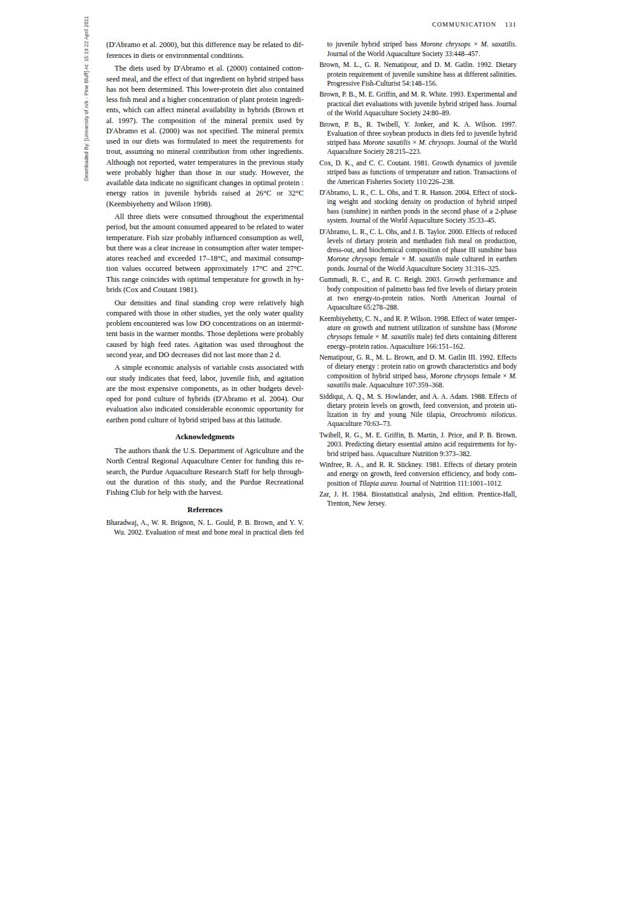Downloaded By: [University of Ark - Pine Bluff] At: 15:19 22 April 2011
COMMUNICATION 131
(D'Abramo et al. 2000), but this difference may be related to differences in diets or environmental conditions.
The diets used by D'Abramo et al. (2000) contained cottonseed meal, and the effect of that ingredient on hybrid striped bass has not been determined. This lower-protein diet also contained less fish meal and a higher concentration of plant protein ingredients, which can affect mineral availability in hybrids (Brown et al. 1997). The composition of the mineral premix used by D'Abramo et al. (2000) was not specified. The mineral premix used in our diets was formulated to meet the requirements for trout, assuming no mineral contribution from other ingredients. Although not reported, water temperatures in the previous study were probably higher than those in our study. However, the available data indicate no significant changes in optimal protein : energy ratios in juvenile hybrids raised at 26°C or 32°C (Keembiyehetty and Wilson 1998).
All three diets were consumed throughout the experimental period, but the amount consumed appeared to be related to water temperature. Fish size probably influenced consumption as well, but there was a clear increase in consumption after water temperatures reached and exceeded 17–18°C, and maximal consumption values occurred between approximately 17°C and 27°C. This range coincides with optimal temperature for growth in hybrids (Cox and Coutant 1981).
Our densities and final standing crop were relatively high compared with those in other studies, yet the only water quality problem encountered was low DO concentrations on an intermittent basis in the warmer months. Those depletions were probably caused by high feed rates. Agitation was used throughout the second year, and DO decreases did not last more than 2 d.
A simple economic analysis of variable costs associated with our study indicates that feed, labor, juvenile fish, and agitation are the most expensive components, as in other budgets developed for pond culture of hybrids (D'Abramo et al. 2004). Our evaluation also indicated considerable economic opportunity for earthen pond culture of hybrid striped bass at this latitude.
Acknowledgments
The authors thank the U.S. Department of Agriculture and the North Central Regional Aquaculture Center for funding this research, the Purdue Aquaculture Research Staff for help throughout the duration of this study, and the Purdue Recreational Fishing Club for help with the harvest.
References
Bharadwaj, A., W. R. Brignon, N. L. Gould, P. B. Brown, and Y. V. Wu. 2002. Evaluation of meat and bone meal in practical diets fed to juvenile hybrid striped bass Morone chrysops × M. saxatilis. Journal of the World Aquaculture Society 33:448–457.
Brown, M. L., G. R. Nematipour, and D. M. Gatlin. 1992. Dietary protein requirement of juvenile sunshine bass at different salinities. Progressive Fish-Culturist 54:148–156.
Brown, P. B., M. E. Griffin, and M. R. White. 1993. Experimental and practical diet evaluations with juvenile hybrid striped bass. Journal of the World Aquaculture Society 24:80–89.
Brown, P. B., R. Twibell, Y. Jonker, and K. A. Wilson. 1997. Evaluation of three soybean products in diets fed to juvenile hybrid striped bass Morone saxatilis × M. chrysops. Journal of the World Aquaculture Society 28:215–223.
Cox, D. K., and C. C. Coutant. 1981. Growth dynamics of juvenile striped bass as functions of temperature and ration. Transactions of the American Fisheries Society 110:226–238.
D'Abramo, L. R., C. L. Ohs, and T. R. Hanson. 2004. Effect of stocking weight and stocking density on production of hybrid striped bass (sunshine) in earthen ponds in the second phase of a 2-phase system. Journal of the World Aquaculture Society 35:33–45.
D'Abramo, L. R., C. L. Ohs, and J. B. Taylor. 2000. Effects of reduced levels of dietary protein and menhaden fish meal on production, dress-out, and biochemical composition of phase III sunshine bass Morone chrysops female × M. saxatilis male cultured in earthen ponds. Journal of the World Aquaculture Society 31:316–325.
Gummadi, R. C., and R. C. Reigh. 2003. Growth performance and body composition of palmetto bass fed five levels of dietary protein at two energy-to-protein ratios. North American Journal of Aquaculture 65:278–288.
Keembiyehetty, C. N., and R. P. Wilson. 1998. Effect of water temperature on growth and nutrient utilization of sunshine bass (Morone chrysops female × M. saxatilis male) fed diets containing different energy–protein ratios. Aquaculture 166:151–162.
Nematipour, G. R., M. L. Brown, and D. M. Gatlin III. 1992. Effects of dietary energy : protein ratio on growth characteristics and body composition of hybrid striped bass, Morone chrysops female × M. saxatilis male. Aquaculture 107:359–368.
Siddiqui, A. Q., M. S. Howlander, and A. A. Adam. 1988. Effects of dietary protein levels on growth, feed conversion, and protein utilization in fry and young Nile tilapia, Oreochromis niloticus. Aquaculture 70:63–73.
Twibell, R. G., M. E. Griffin, B. Martin, J. Price, and P. B. Brown. 2003. Predicting dietary essential amino acid requirements for hybrid striped bass. Aquaculture Nutrition 9:373–382.
Winfree, R. A., and R. R. Stickney. 1981. Effects of dietary protein and energy on growth, feed conversion efficiency, and body composition of Tilapia aurea. Journal of Nutrition 111:1001–1012.
Zar, J. H. 1984. Biostatistical analysis, 2nd edition. Prentice-Hall, Trenton, New Jersey.